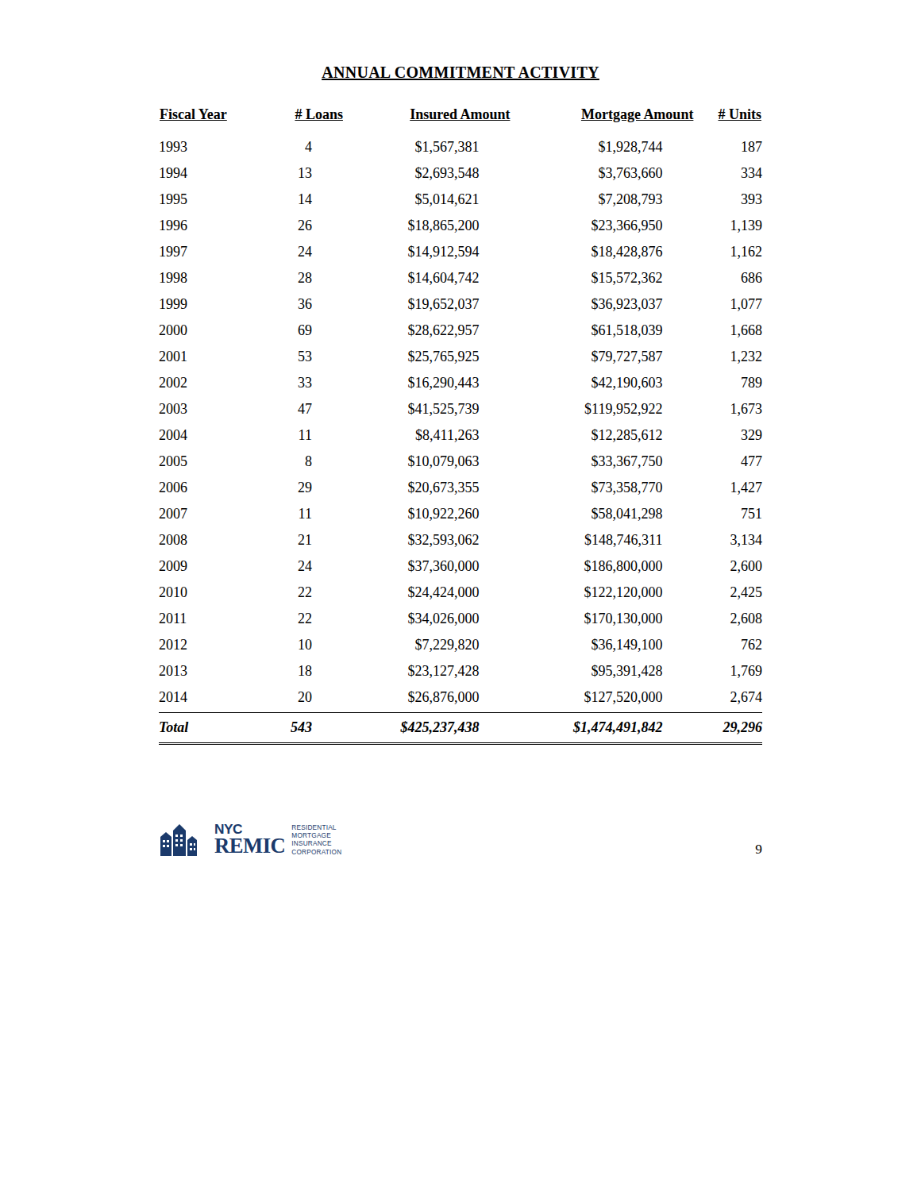ANNUAL COMMITMENT ACTIVITY
| Fiscal Year | # Loans | Insured Amount | Mortgage Amount | # Units |
| --- | --- | --- | --- | --- |
| 1993 | 4 | $1,567,381 | $1,928,744 | 187 |
| 1994 | 13 | $2,693,548 | $3,763,660 | 334 |
| 1995 | 14 | $5,014,621 | $7,208,793 | 393 |
| 1996 | 26 | $18,865,200 | $23,366,950 | 1,139 |
| 1997 | 24 | $14,912,594 | $18,428,876 | 1,162 |
| 1998 | 28 | $14,604,742 | $15,572,362 | 686 |
| 1999 | 36 | $19,652,037 | $36,923,037 | 1,077 |
| 2000 | 69 | $28,622,957 | $61,518,039 | 1,668 |
| 2001 | 53 | $25,765,925 | $79,727,587 | 1,232 |
| 2002 | 33 | $16,290,443 | $42,190,603 | 789 |
| 2003 | 47 | $41,525,739 | $119,952,922 | 1,673 |
| 2004 | 11 | $8,411,263 | $12,285,612 | 329 |
| 2005 | 8 | $10,079,063 | $33,367,750 | 477 |
| 2006 | 29 | $20,673,355 | $73,358,770 | 1,427 |
| 2007 | 11 | $10,922,260 | $58,041,298 | 751 |
| 2008 | 21 | $32,593,062 | $148,746,311 | 3,134 |
| 2009 | 24 | $37,360,000 | $186,800,000 | 2,600 |
| 2010 | 22 | $24,424,000 | $122,120,000 | 2,425 |
| 2011 | 22 | $34,026,000 | $170,130,000 | 2,608 |
| 2012 | 10 | $7,229,820 | $36,149,100 | 762 |
| 2013 | 18 | $23,127,428 | $95,391,428 | 1,769 |
| 2014 | 20 | $26,876,000 | $127,520,000 | 2,674 |
| Total | 543 | $425,237,438 | $1,474,491,842 | 29,296 |
NYC REMIC
RESIDENTIAL
MORTGAGE
INSURANCE
CORPORATION
9